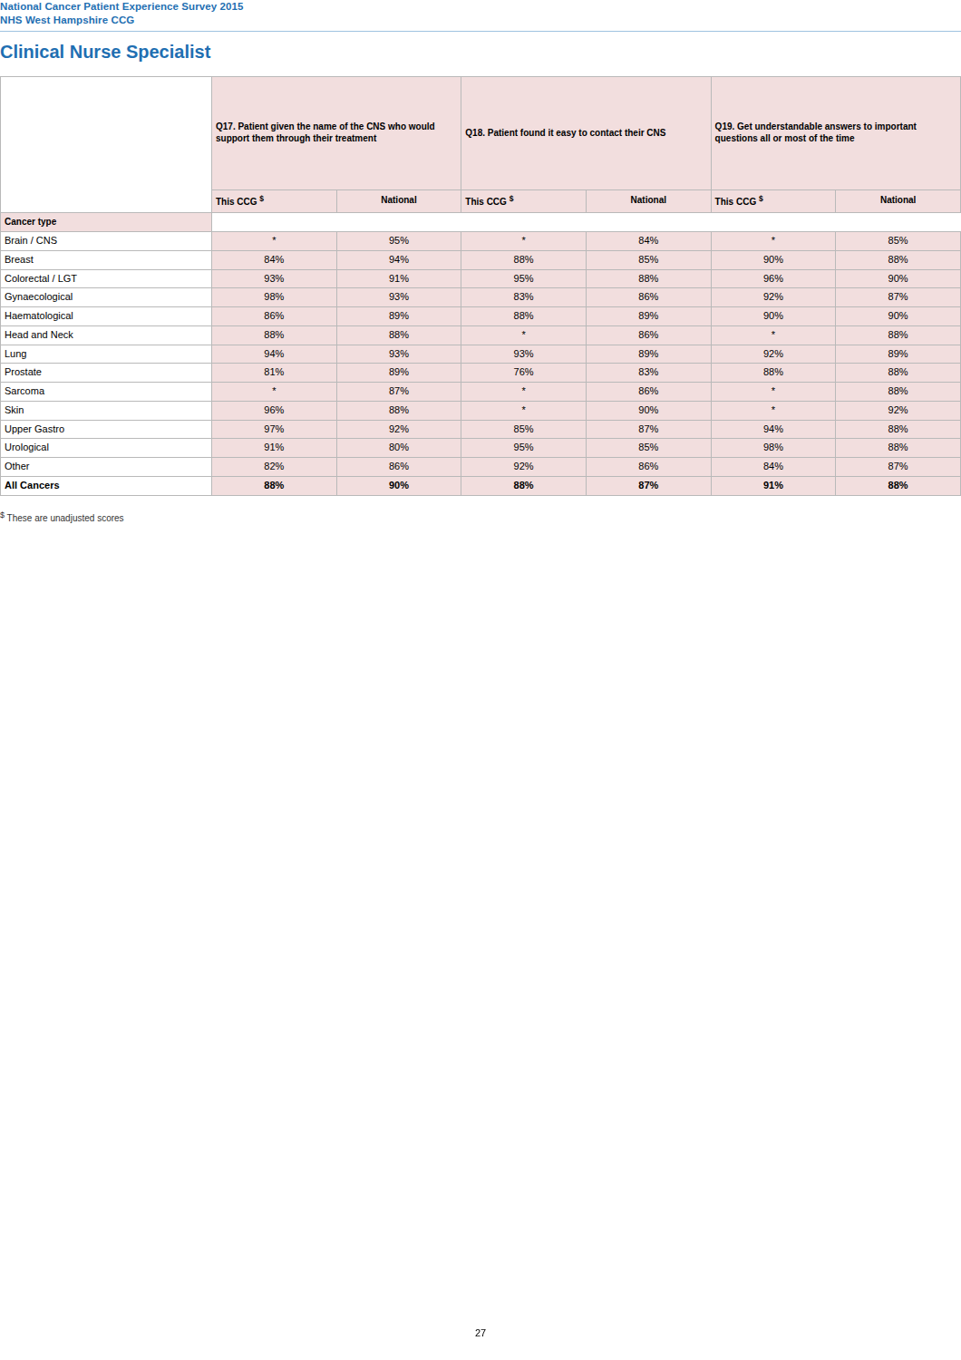National Cancer Patient Experience Survey 2015
NHS West Hampshire CCG
Clinical Nurse Specialist
| | Q17. Patient given the name of the CNS who would support them through their treatment | Q18. Patient found it easy to contact their CNS | Q19. Get understandable answers to important questions all or most of the time |
| --- | --- | --- | --- |
| This CCG $ | National | This CCG $ | National | This CCG $ | National |
| Cancer type | |
| Brain / CNS | * | 95% | * | 84% | * | 85% |
| Breast | 84% | 94% | 88% | 85% | 90% | 88% |
| Colorectal / LGT | 93% | 91% | 95% | 88% | 96% | 90% |
| Gynaecological | 98% | 93% | 83% | 86% | 92% | 87% |
| Haematological | 86% | 89% | 88% | 89% | 90% | 90% |
| Head and Neck | 88% | 88% | * | 86% | * | 88% |
| Lung | 94% | 93% | 93% | 89% | 92% | 89% |
| Prostate | 81% | 89% | 76% | 83% | 88% | 88% |
| Sarcoma | * | 87% | * | 86% | * | 88% |
| Skin | 96% | 88% | * | 90% | * | 92% |
| Upper Gastro | 97% | 92% | 85% | 87% | 94% | 88% |
| Urological | 91% | 80% | 95% | 85% | 98% | 88% |
| Other | 82% | 86% | 92% | 86% | 84% | 87% |
| All Cancers | 88% | 90% | 88% | 87% | 91% | 88% |
$ These are unadjusted scores
27